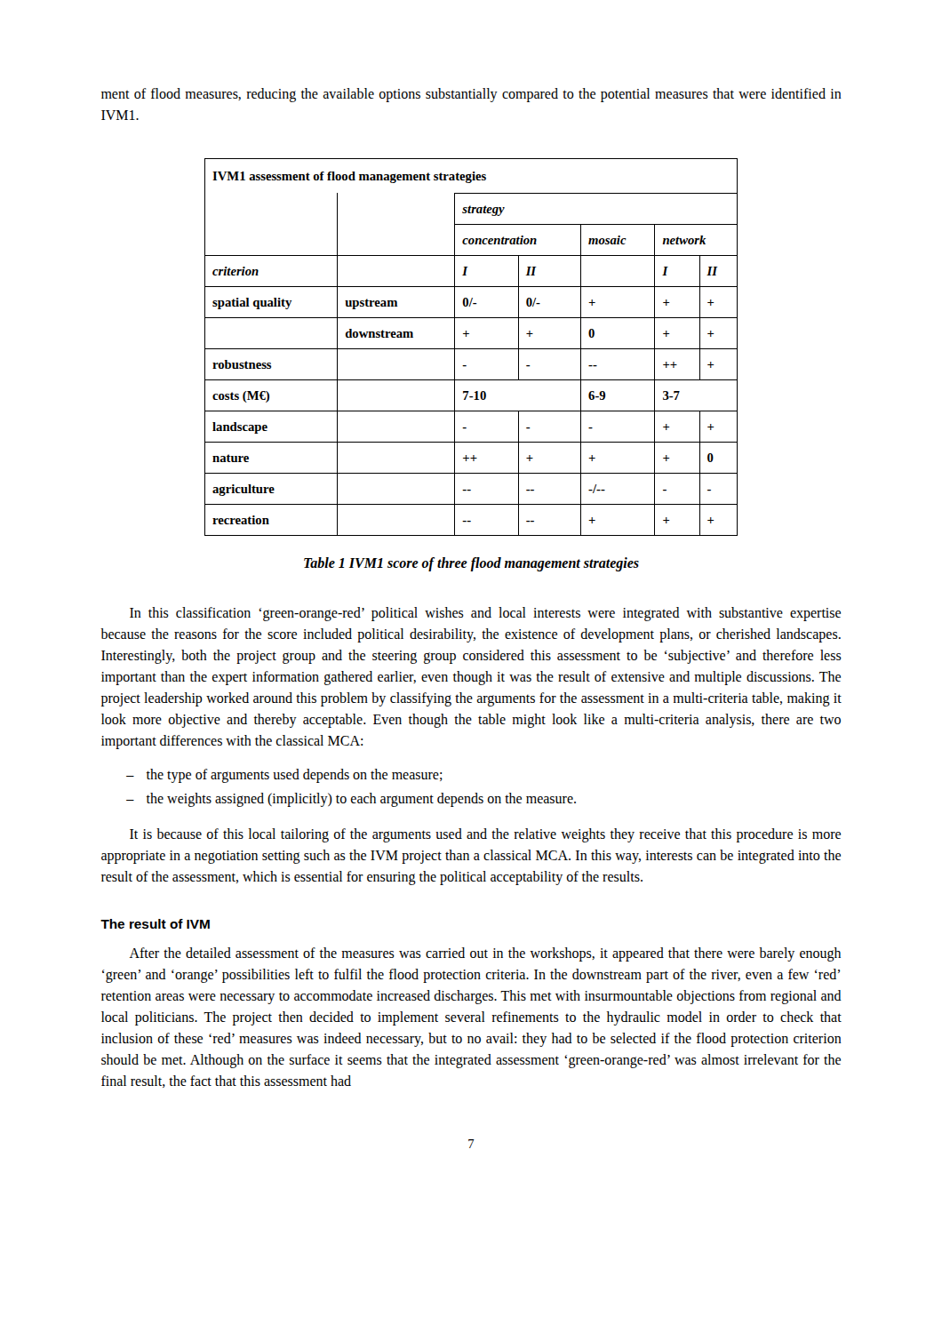ment of flood measures, reducing the available options substantially compared to the potential measures that were identified in IVM1.
| IVM1 assessment of flood management strategies |
| | | strategy |
| | | concentration | mosaic | network |
| criterion | | I | II | | I | II |
| spatial quality | upstream | 0/- | 0/- | + | + | + |
| | downstream | + | + | 0 | + | + |
| robustness | | - | - | -- | ++ | + |
| costs (M€) | | 7-10 | 6-9 | 3-7 |
| landscape | | - | - | - | + | + |
| nature | | ++ | + | + | + | 0 |
| agriculture | | -- | -- | -/-- | - | - |
| recreation | | -- | -- | + | + | + |
Table 1 IVM1 score of three flood management strategies
In this classification ‘green-orange-red’ political wishes and local interests were integrated with substantive expertise because the reasons for the score included political desirability, the existence of development plans, or cherished landscapes. Interestingly, both the project group and the steering group considered this assessment to be ‘subjective’ and therefore less important than the expert information gathered earlier, even though it was the result of extensive and multiple discussions. The project leadership worked around this problem by classifying the arguments for the assessment in a multi-criteria table, making it look more objective and thereby acceptable. Even though the table might look like a multi-criteria analysis, there are two important differences with the classical MCA:
the type of arguments used depends on the measure;
the weights assigned (implicitly) to each argument depends on the measure.
It is because of this local tailoring of the arguments used and the relative weights they receive that this procedure is more appropriate in a negotiation setting such as the IVM project than a classical MCA. In this way, interests can be integrated into the result of the assessment, which is essential for ensuring the political acceptability of the results.
The result of IVM
After the detailed assessment of the measures was carried out in the workshops, it appeared that there were barely enough ‘green’ and ‘orange’ possibilities left to fulfil the flood protection criteria. In the downstream part of the river, even a few ‘red’ retention areas were necessary to accommodate increased discharges. This met with insurmountable objections from regional and local politicians. The project then decided to implement several refinements to the hydraulic model in order to check that inclusion of these ‘red’ measures was indeed necessary, but to no avail: they had to be selected if the flood protection criterion should be met. Although on the surface it seems that the integrated assessment ‘green-orange-red’ was almost irrelevant for the final result, the fact that this assessment had
7